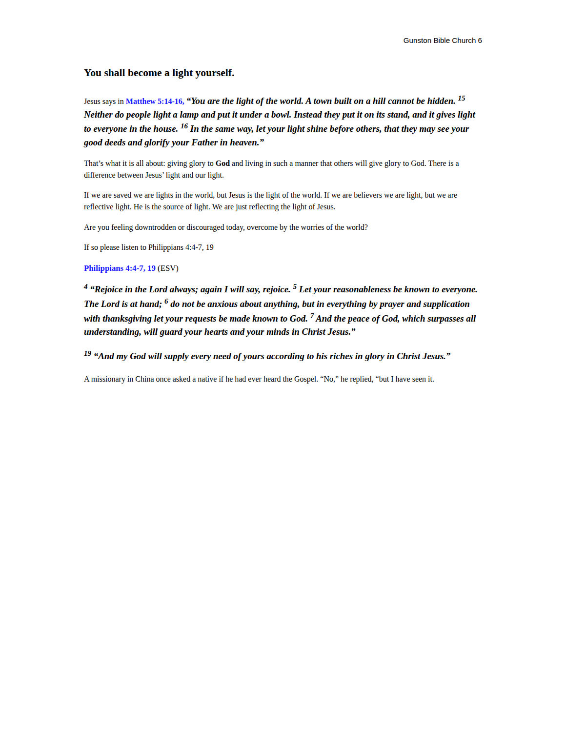Gunston Bible Church 6
You shall become a light yourself.
Jesus says in Matthew 5:14-16, “You are the light of the world. A town built on a hill cannot be hidden. 15 Neither do people light a lamp and put it under a bowl. Instead they put it on its stand, and it gives light to everyone in the house. 16 In the same way, let your light shine before others, that they may see your good deeds and glorify your Father in heaven.”
That’s what it is all about: giving glory to God and living in such a manner that others will give glory to God. There is a difference between Jesus’ light and our light.
If we are saved we are lights in the world, but Jesus is the light of the world. If we are believers we are light, but we are reflective light. He is the source of light. We are just reflecting the light of Jesus.
Are you feeling downtrodden or discouraged today, overcome by the worries of the world?
If so please listen to Philippians 4:4-7, 19
Philippians 4:4-7, 19 (ESV)
4 “Rejoice in the Lord always; again I will say, rejoice. 5 Let your reasonableness be known to everyone. The Lord is at hand; 6 do not be anxious about anything, but in everything by prayer and supplication with thanksgiving let your requests be made known to God. 7 And the peace of God, which surpasses all understanding, will guard your hearts and your minds in Christ Jesus.”
19 “And my God will supply every need of yours according to his riches in glory in Christ Jesus.”
A missionary in China once asked a native if he had ever heard the Gospel. “No,” he replied, “but I have seen it.